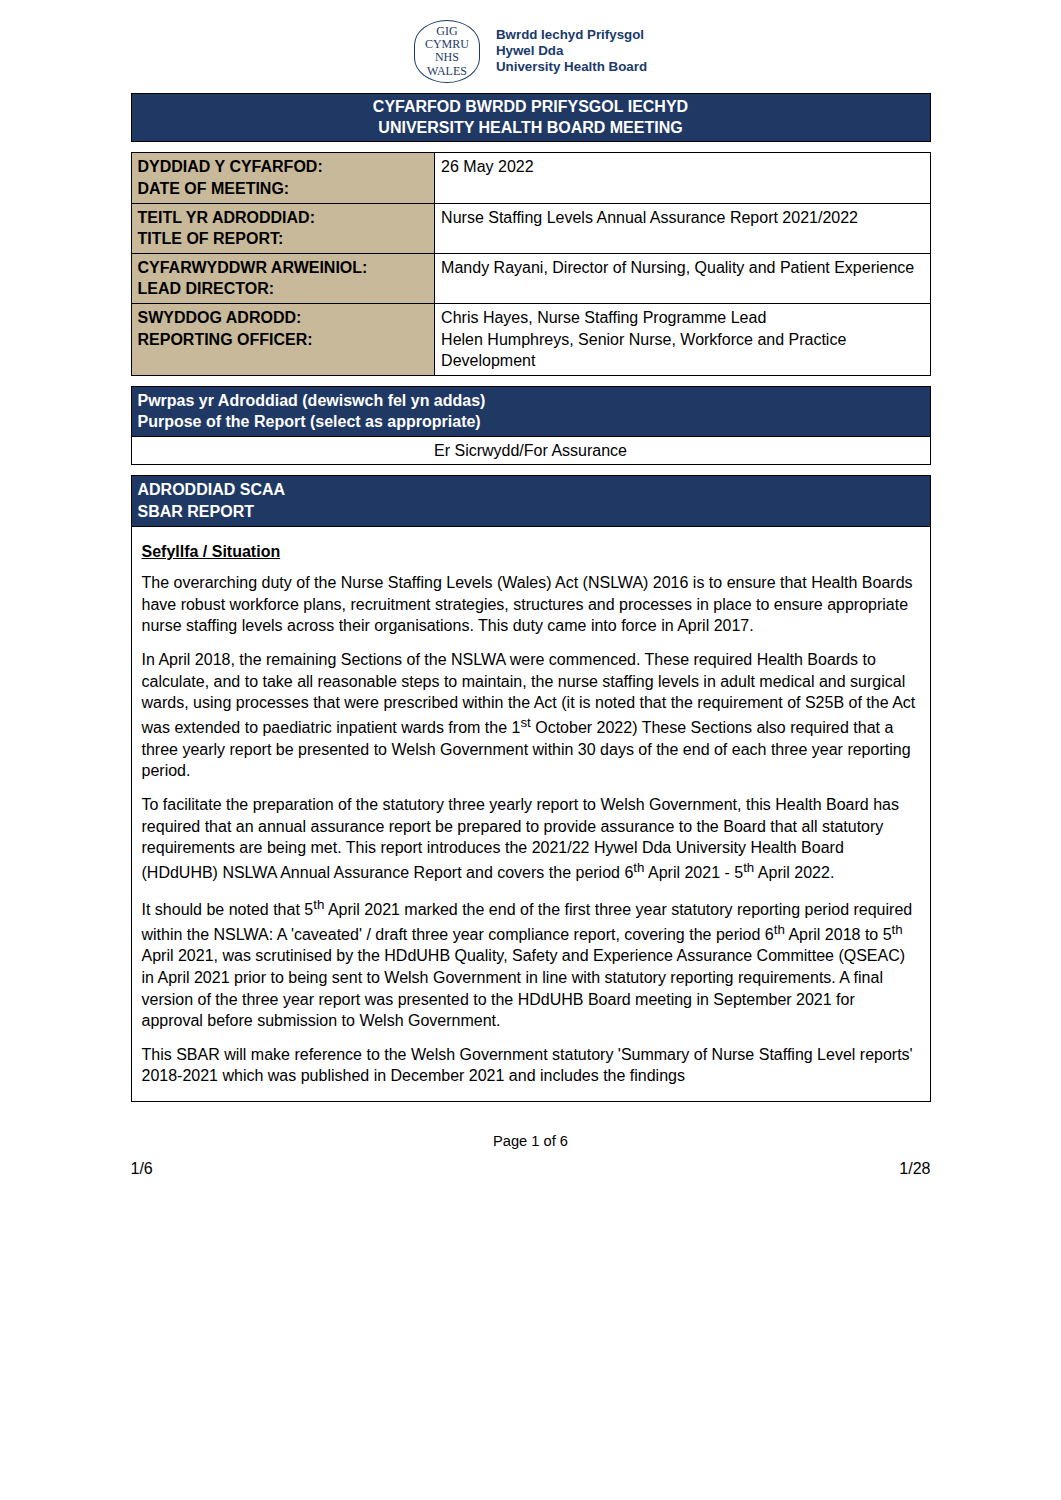| GIG CYMRU NHS WALES | Bwrdd Iechyd Prifysgol Hywel Dda University Health Board |
| CYFARFOD BWRDD PRIFYSGOL IECHYD UNIVERSITY HEALTH BOARD MEETING |
| DYDDIAD Y CYFARFOD: DATE OF MEETING: | 26 May 2022 |
| TEITL YR ADRODDIAD: TITLE OF REPORT: | Nurse Staffing Levels Annual Assurance Report 2021/2022 |
| CYFARWYDDWR ARWEINIOL: LEAD DIRECTOR: | Mandy Rayani, Director of Nursing, Quality and Patient Experience |
| SWYDDOG ADRODD: REPORTING OFFICER: | Chris Hayes, Nurse Staffing Programme Lead Helen Humphreys, Senior Nurse, Workforce and Practice Development |
| Pwrpas yr Adroddiad (dewiswch fel yn addas) Purpose of the Report (select as appropriate) |
| Er Sicrwydd/For Assurance |
| ADRODDIAD SCAA SBAR REPORT |
Sefyllfa / Situation
The overarching duty of the Nurse Staffing Levels (Wales) Act (NSLWA) 2016 is to ensure that Health Boards have robust workforce plans, recruitment strategies, structures and processes in place to ensure appropriate nurse staffing levels across their organisations. This duty came into force in April 2017.
In April 2018, the remaining Sections of the NSLWA were commenced. These required Health Boards to calculate, and to take all reasonable steps to maintain, the nurse staffing levels in adult medical and surgical wards, using processes that were prescribed within the Act (it is noted that the requirement of S25B of the Act was extended to paediatric inpatient wards from the 1st October 2022) These Sections also required that a three yearly report be presented to Welsh Government within 30 days of the end of each three year reporting period.
To facilitate the preparation of the statutory three yearly report to Welsh Government, this Health Board has required that an annual assurance report be prepared to provide assurance to the Board that all statutory requirements are being met. This report introduces the 2021/22 Hywel Dda University Health Board (HDdUHB) NSLWA Annual Assurance Report and covers the period 6th April 2021 - 5th April 2022.
It should be noted that 5th April 2021 marked the end of the first three year statutory reporting period required within the NSLWA: A 'caveated' / draft three year compliance report, covering the period 6th April 2018 to 5th April 2021, was scrutinised by the HDdUHB Quality, Safety and Experience Assurance Committee (QSEAC) in April 2021 prior to being sent to Welsh Government in line with statutory reporting requirements. A final version of the three year report was presented to the HDdUHB Board meeting in September 2021 for approval before submission to Welsh Government.
This SBAR will make reference to the Welsh Government statutory 'Summary of Nurse Staffing Level reports' 2018-2021 which was published in December 2021 and includes the findings
Page 1 of 6
1/6 1/28